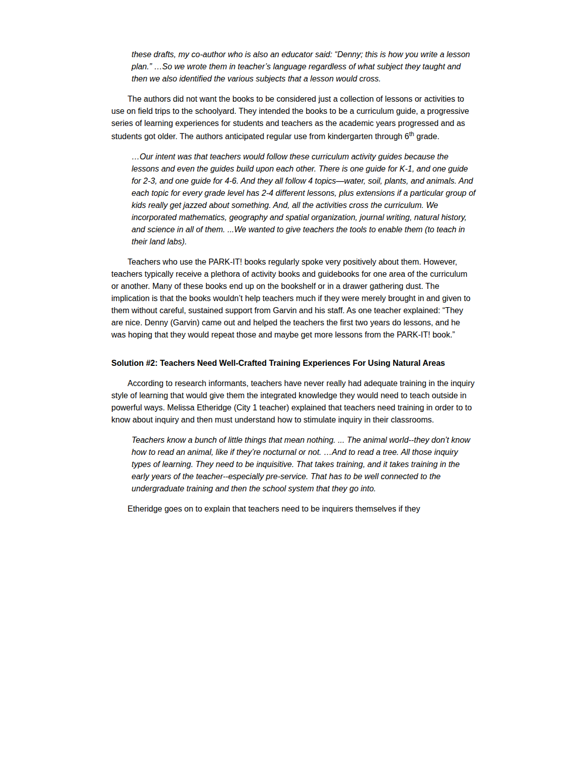these drafts, my co-author who is also an educator said: “Denny; this is how you write a lesson plan.” …So we wrote them in teacher’s language regardless of what subject they taught and then we also identified the various subjects that a lesson would cross.
The authors did not want the books to be considered just a collection of lessons or activities to use on field trips to the schoolyard. They intended the books to be a curriculum guide, a progressive series of learning experiences for students and teachers as the academic years progressed and as students got older. The authors anticipated regular use from kindergarten through 6th grade.
…Our intent was that teachers would follow these curriculum activity guides because the lessons and even the guides build upon each other. There is one guide for K-1, and one guide for 2-3, and one guide for 4-6. And they all follow 4 topics—water, soil, plants, and animals. And each topic for every grade level has 2-4 different lessons, plus extensions if a particular group of kids really get jazzed about something. And, all the activities cross the curriculum. We incorporated mathematics, geography and spatial organization, journal writing, natural history, and science in all of them. ...We wanted to give teachers the tools to enable them (to teach in their land labs).
Teachers who use the PARK-IT! books regularly spoke very positively about them. However, teachers typically receive a plethora of activity books and guidebooks for one area of the curriculum or another. Many of these books end up on the bookshelf or in a drawer gathering dust. The implication is that the books wouldn’t help teachers much if they were merely brought in and given to them without careful, sustained support from Garvin and his staff. As one teacher explained: “They are nice. Denny (Garvin) came out and helped the teachers the first two years do lessons, and he was hoping that they would repeat those and maybe get more lessons from the PARK-IT! book.”
Solution #2: Teachers Need Well-Crafted Training Experiences For Using Natural Areas
According to research informants, teachers have never really had adequate training in the inquiry style of learning that would give them the integrated knowledge they would need to teach outside in powerful ways. Melissa Etheridge (City 1 teacher) explained that teachers need training in order to to know about inquiry and then must understand how to stimulate inquiry in their classrooms.
Teachers know a bunch of little things that mean nothing. ... The animal world--they don’t know how to read an animal, like if they’re nocturnal or not. …And to read a tree. All those inquiry types of learning. They need to be inquisitive. That takes training, and it takes training in the early years of the teacher--especially pre-service. That has to be well connected to the undergraduate training and then the school system that they go into.
Etheridge goes on to explain that teachers need to be inquirers themselves if they